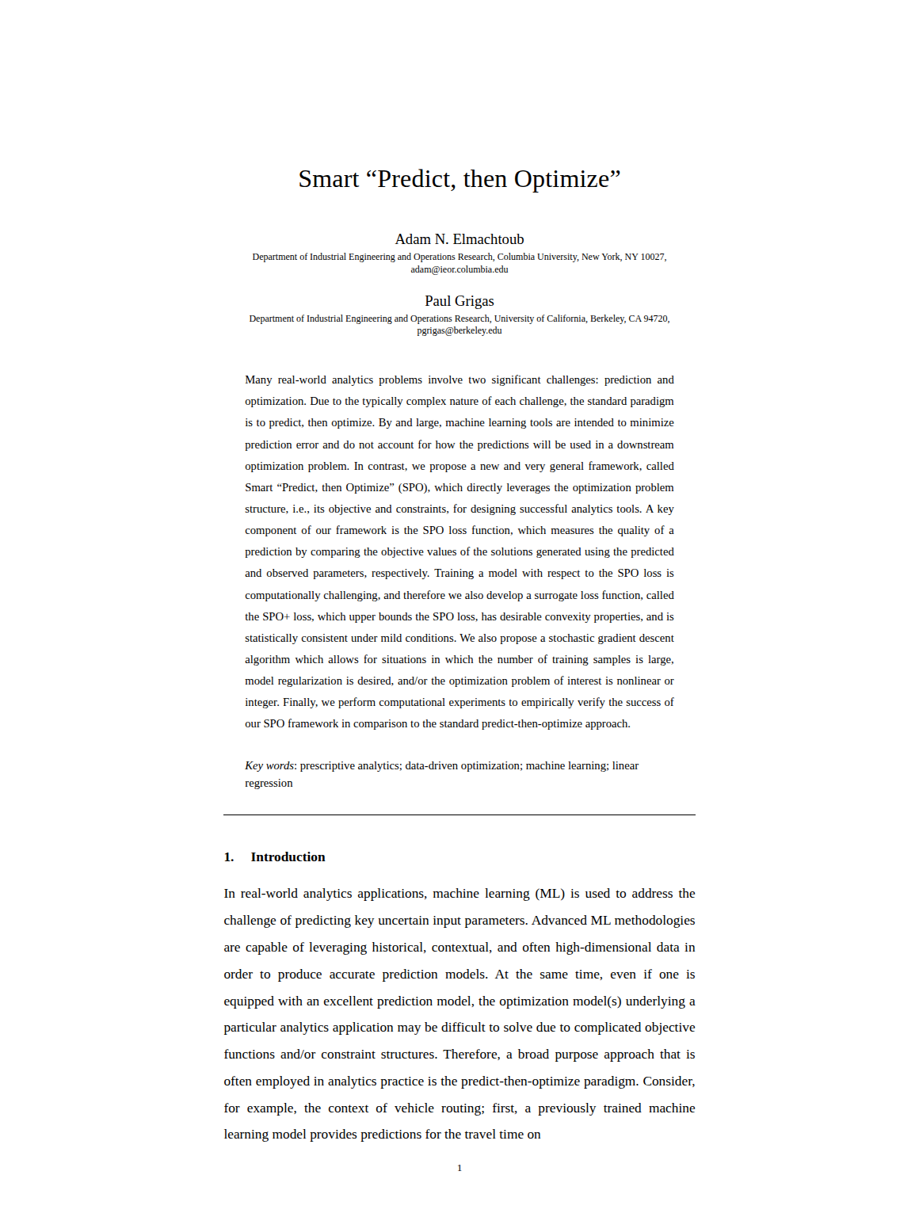Smart “Predict, then Optimize”
Adam N. Elmachtoub
Department of Industrial Engineering and Operations Research, Columbia University, New York, NY 10027,
adam@ieor.columbia.edu
Paul Grigas
Department of Industrial Engineering and Operations Research, University of California, Berkeley, CA 94720,
pgrigas@berkeley.edu
Many real-world analytics problems involve two significant challenges: prediction and optimization. Due to the typically complex nature of each challenge, the standard paradigm is to predict, then optimize. By and large, machine learning tools are intended to minimize prediction error and do not account for how the predictions will be used in a downstream optimization problem. In contrast, we propose a new and very general framework, called Smart “Predict, then Optimize” (SPO), which directly leverages the optimization problem structure, i.e., its objective and constraints, for designing successful analytics tools. A key component of our framework is the SPO loss function, which measures the quality of a prediction by comparing the objective values of the solutions generated using the predicted and observed parameters, respectively. Training a model with respect to the SPO loss is computationally challenging, and therefore we also develop a surrogate loss function, called the SPO+ loss, which upper bounds the SPO loss, has desirable convexity properties, and is statistically consistent under mild conditions. We also propose a stochastic gradient descent algorithm which allows for situations in which the number of training samples is large, model regularization is desired, and/or the optimization problem of interest is nonlinear or integer. Finally, we perform computational experiments to empirically verify the success of our SPO framework in comparison to the standard predict-then-optimize approach.
Key words: prescriptive analytics; data-driven optimization; machine learning; linear regression
1. Introduction
In real-world analytics applications, machine learning (ML) is used to address the challenge of predicting key uncertain input parameters. Advanced ML methodologies are capable of leveraging historical, contextual, and often high-dimensional data in order to produce accurate prediction models. At the same time, even if one is equipped with an excellent prediction model, the optimization model(s) underlying a particular analytics application may be difficult to solve due to complicated objective functions and/or constraint structures. Therefore, a broad purpose approach that is often employed in analytics practice is the predict-then-optimize paradigm. Consider, for example, the context of vehicle routing; first, a previously trained machine learning model provides predictions for the travel time on
1